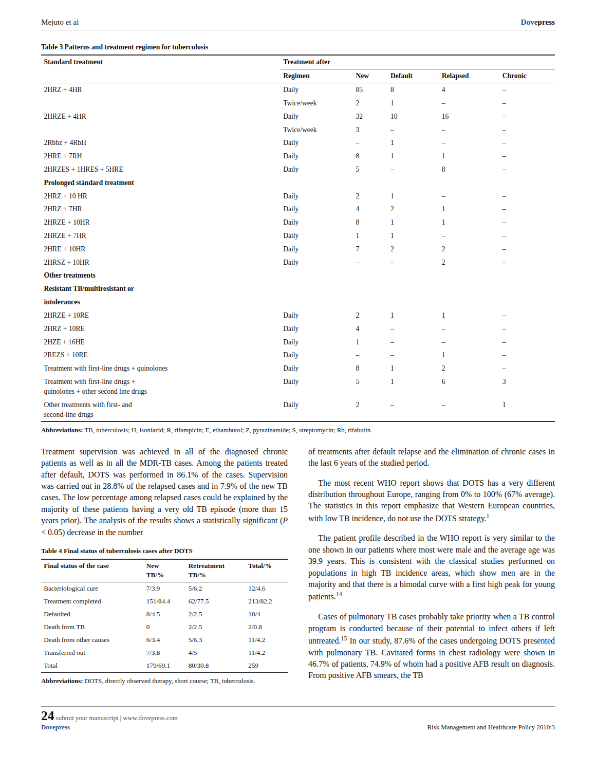Mejuto et al
Dovepress
Table 3 Patterns and treatment regimen for tuberculosis
| Standard treatment | Treatment after |
| --- | --- |
| Regimen | New | Default | Relapsed | Chronic |
| 2HRZ + 4HR | Daily | 85 | 8 | 4 | – |
| Twice/week | 2 | 1 | – | – |
| 2HRZE + 4HR | Daily | 32 | 10 | 16 | – |
| Twice/week | 3 | – | – | – |
| 2Rbhz + 4RbH | Daily | – | 1 | – | – |
| 2HRE + 7RH | Daily | 8 | 1 | 1 | – |
| 2HRZES + 1HRES + 5HRE | Daily | 5 | – | 8 | – |
| Prolonged stándard treatment |
| 2HRZ + 10 HR | Daily | 2 | 1 | – | – |
| 2HRZ + 7HR | Daily | 4 | 2 | 1 | – |
| 2HRZE + 10HR | Daily | 8 | 1 | 1 | – |
| 2HRZE + 7HR | Daily | 1 | 1 | – | – |
| 2HRE + 10HR | Daily | 7 | 2 | 2 | – |
| 2HRSZ + 10HR | Daily | – | – | 2 | – |
| Other treatments |
| Resistant TB/multiresistant or |
| intolerances |
| 2HRZE + 10RE | Daily | 2 | 1 | 1 | – |
| 2HRZ + 10RE | Daily | 4 | – | – | – |
| 2HZE + 16HE | Daily | 1 | – | – | – |
| 2REZS + 10RE | Daily | – | – | 1 | – |
| Treatment with first-line drugs + quinolones | Daily | 8 | 1 | 2 | – |
| Treatment with first-line drugs + quinolones + other second line drugs | Daily | 5 | 1 | 6 | 3 |
| Other treatments with first- and second-line drugs | Daily | 2 | – | – | 1 |
Abbreviations: TB, tuberculosis; H, isoniazid; R, rifampicin; E, ethambutol; Z, pyrazinamide; S, streptomycin; Rb, rifabutin.
Treatment supervision was achieved in all of the diagnosed chronic patients as well as in all the MDR-TB cases. Among the patients treated after default, DOTS was performed in 86.1% of the cases. Supervision was carried out in 28.8% of the relapsed cases and in 7.9% of the new TB cases. The low percentage among relapsed cases could be explained by the majority of these patients having a very old TB episode (more than 15 years prior). The analysis of the results shows a statistically significant (P < 0.05) decrease in the number
Table 4 Final status of tuberculosis cases after DOTS
| Final status of the case | New TB/% | Retreatment TB/% | Total/% |
| --- | --- | --- | --- |
| Bacteriological cure | 7/3.9 | 5/6.2 | 12/4.6 |
| Treatment completed | 151/84.4 | 62/77.5 | 213/82.2 |
| Defaulted | 8/4.5 | 2/2.5 | 10/4 |
| Death from TB | 0 | 2/2.5 | 2/0.8 |
| Death from other causes | 6/3.4 | 5/6.3 | 11/4.2 |
| Transferred out | 7/3.8 | 4/5 | 11/4.2 |
| Total | 179/69.1 | 80/30.8 | 259 |
Abbreviations: DOTS, directly observed therapy, short course; TB, tuberculosis.
of treatments after default relapse and the elimination of chronic cases in the last 6 years of the studied period.
The most recent WHO report shows that DOTS has a very different distribution throughout Europe, ranging from 0% to 100% (67% average). The statistics in this report emphasize that Western European countries, with low TB incidence, do not use the DOTS strategy.1
The patient profile described in the WHO report is very similar to the one shown in our patients where most were male and the average age was 39.9 years. This is consistent with the classical studies performed on populations in high TB incidence areas, which show men are in the majority and that there is a bimodal curve with a first high peak for young patients.14
Cases of pulmonary TB cases probably take priority when a TB control program is conducted because of their potential to infect others if left untreated.15 In our study, 87.6% of the cases undergoing DOTS presented with pulmonary TB. Cavitated forms in chest radiology were shown in 46.7% of patients, 74.9% of whom had a positive AFB result on diagnosis. From positive AFB smears, the TB
24 submit your manuscript | www.dovepress.com
Dovepress
Risk Management and Healthcare Policy 2010:3